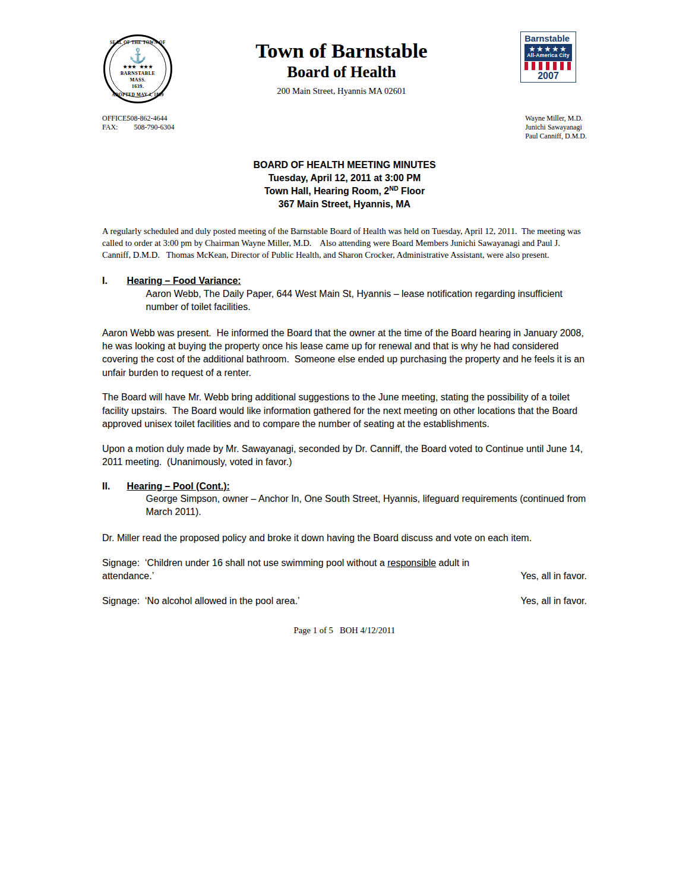SEAL OF THE TOWN OF
⚓
★★★ ★★★
BARNSTABLE
MASS.
1639.
ADOPTED MAY 4, 1899
Town of Barnstable
Board of Health
200 Main Street, Hyannis MA 02601
Barnstable
★★★★★
All-America City
2007
OFFICE: 508-862-4644
FAX: 508-790-6304
Wayne Miller, M.D.
Junichi Sawayanagi
Paul Canniff, D.M.D.
BOARD OF HEALTH MEETING MINUTES
Tuesday, April 12, 2011 at 3:00 PM
Town Hall, Hearing Room, 2ND Floor
367 Main Street, Hyannis, MA
A regularly scheduled and duly posted meeting of the Barnstable Board of Health was held on Tuesday, April 12, 2011. The meeting was called to order at 3:00 pm by Chairman Wayne Miller, M.D. Also attending were Board Members Junichi Sawayanagi and Paul J. Canniff, D.M.D. Thomas McKean, Director of Public Health, and Sharon Crocker, Administrative Assistant, were also present.
I. Hearing – Food Variance:
Aaron Webb, The Daily Paper, 644 West Main St, Hyannis – lease notification regarding insufficient number of toilet facilities.
Aaron Webb was present. He informed the Board that the owner at the time of the Board hearing in January 2008, he was looking at buying the property once his lease came up for renewal and that is why he had considered covering the cost of the additional bathroom. Someone else ended up purchasing the property and he feels it is an unfair burden to request of a renter.
The Board will have Mr. Webb bring additional suggestions to the June meeting, stating the possibility of a toilet facility upstairs. The Board would like information gathered for the next meeting on other locations that the Board approved unisex toilet facilities and to compare the number of seating at the establishments.
Upon a motion duly made by Mr. Sawayanagi, seconded by Dr. Canniff, the Board voted to Continue until June 14, 2011 meeting. (Unanimously, voted in favor.)
II. Hearing – Pool (Cont.):
George Simpson, owner – Anchor In, One South Street, Hyannis, lifeguard requirements (continued from March 2011).
Dr. Miller read the proposed policy and broke it down having the Board discuss and vote on each item.
Signage: ‘Children under 16 shall not use swimming pool without a responsible adult in attendance.’ Yes, all in favor.
Signage: ‘No alcohol allowed in the pool area.’ Yes, all in favor.
Page 1 of 5 BOH 4/12/2011